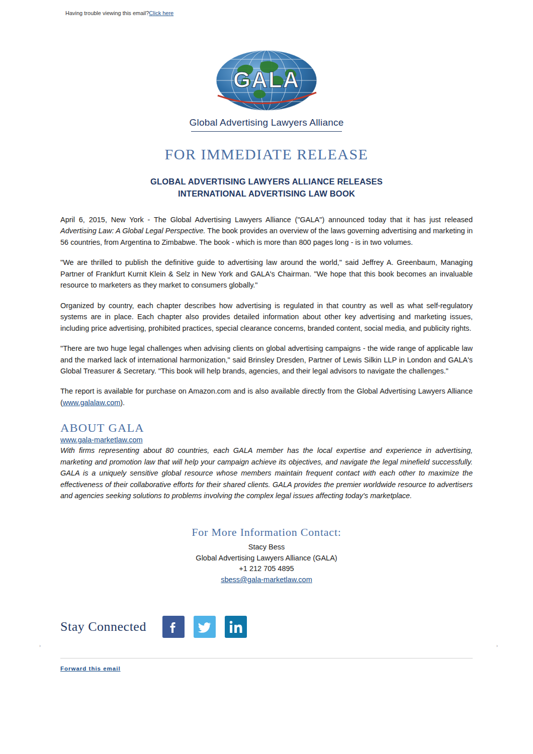Having trouble viewing this email?Click here
GALA
Global Advertising Lawyers Alliance
FOR IMMEDIATE RELEASE
GLOBAL ADVERTISING LAWYERS ALLIANCE RELEASES
INTERNATIONAL ADVERTISING LAW BOOK
April 6, 2015, New York - The Global Advertising Lawyers Alliance ("GALA") announced today that it has just released Advertising Law: A Global Legal Perspective. The book provides an overview of the laws governing advertising and marketing in 56 countries, from Argentina to Zimbabwe. The book - which is more than 800 pages long - is in two volumes.
"We are thrilled to publish the definitive guide to advertising law around the world," said Jeffrey A. Greenbaum, Managing Partner of Frankfurt Kurnit Klein & Selz in New York and GALA's Chairman. "We hope that this book becomes an invaluable resource to marketers as they market to consumers globally."
Organized by country, each chapter describes how advertising is regulated in that country as well as what self-regulatory systems are in place. Each chapter also provides detailed information about other key advertising and marketing issues, including price advertising, prohibited practices, special clearance concerns, branded content, social media, and publicity rights.
"There are two huge legal challenges when advising clients on global advertising campaigns - the wide range of applicable law and the marked lack of international harmonization," said Brinsley Dresden, Partner of Lewis Silkin LLP in London and GALA's Global Treasurer & Secretary. "This book will help brands, agencies, and their legal advisors to navigate the challenges."
The report is available for purchase on Amazon.com and is also available directly from the Global Advertising Lawyers Alliance (www.galalaw.com).
ABOUT GALA
www.gala-marketlaw.com
With firms representing about 80 countries, each GALA member has the local expertise and experience in advertising, marketing and promotion law that will help your campaign achieve its objectives, and navigate the legal minefield successfully. GALA is a uniquely sensitive global resource whose members maintain frequent contact with each other to maximize the effectiveness of their collaborative efforts for their shared clients. GALA provides the premier worldwide resource to advertisers and agencies seeking solutions to problems involving the complex legal issues affecting today's marketplace.
For More Information Contact:
Stacy Bess
Global Advertising Lawyers Alliance (GALA)
+1 212 705 4895
sbess@gala-marketlaw.com
Stay Connected
Forward this email
›
›